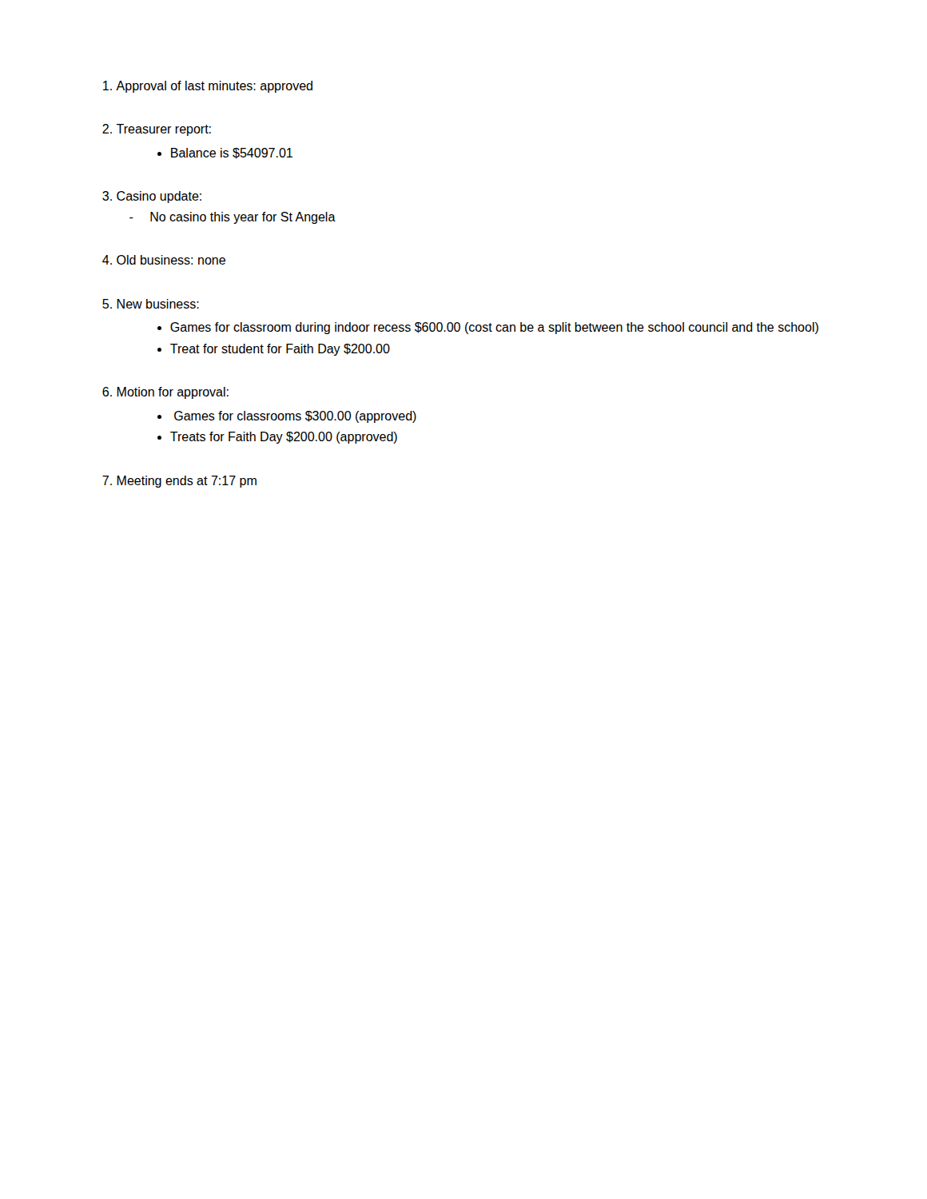Approval of last minutes: approved
Treasurer report:
Balance is $54097.01
Casino update:
No casino this year for St Angela
Old business: none
New business:
Games for classroom during indoor recess $600.00 (cost can be a split between the school council and the school)
Treat for student for Faith Day $200.00
Motion for approval:
Games for classrooms $300.00 (approved)
Treats for Faith Day $200.00 (approved)
Meeting ends at 7:17 pm